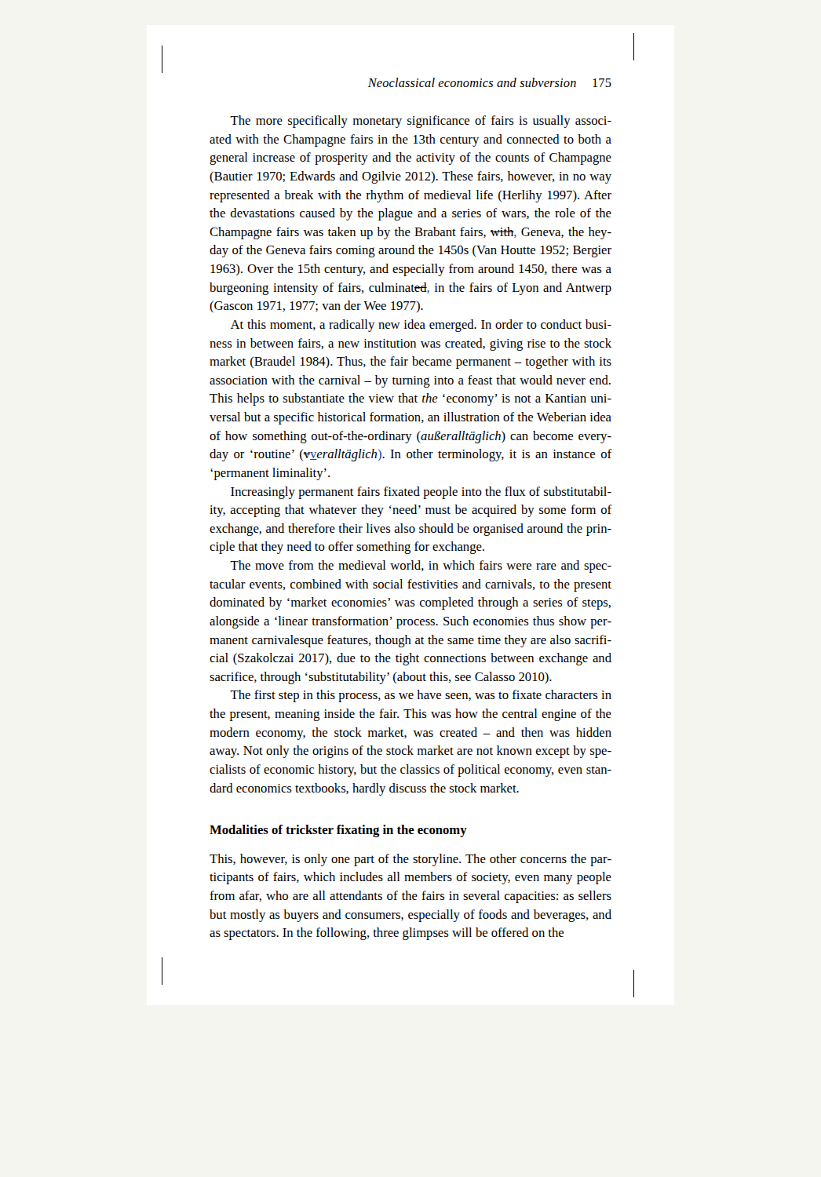Neoclassical economics and subversion 175
The more specifically monetary significance of fairs is usually associated with the Champagne fairs in the 13th century and connected to both a general increase of prosperity and the activity of the counts of Champagne (Bautier 1970; Edwards and Ogilvie 2012). These fairs, however, in no way represented a break with the rhythm of medieval life (Herlihy 1997). After the devastations caused by the plague and a series of wars, the role of the Champagne fairs was taken up by the Brabant fairs, with, Geneva, the heyday of the Geneva fairs coming around the 1450s (Van Houtte 1952; Bergier 1963). Over the 15th century, and especially from around 1450, there was a burgeoning intensity of fairs, culminated, in the fairs of Lyon and Antwerp (Gascon 1971, 1977; van der Wee 1977).
At this moment, a radically new idea emerged. In order to conduct business in between fairs, a new institution was created, giving rise to the stock market (Braudel 1984). Thus, the fair became permanent – together with its association with the carnival – by turning into a feast that would never end. This helps to substantiate the view that the ‘economy’ is not a Kantian universal but a specific historical formation, an illustration of the Weberian idea of how something out-of-the-ordinary (außeralltäglich) can become everyday or ‘routine’ (vveralltäglich). In other terminology, it is an instance of ‘permanent liminality’.
Increasingly permanent fairs fixated people into the flux of substitutability, accepting that whatever they ‘need’ must be acquired by some form of exchange, and therefore their lives also should be organised around the principle that they need to offer something for exchange.
The move from the medieval world, in which fairs were rare and spectacular events, combined with social festivities and carnivals, to the present dominated by ‘market economies’ was completed through a series of steps, alongside a ‘linear transformation’ process. Such economies thus show permanent carnivalesque features, though at the same time they are also sacrificial (Szakolczai 2017), due to the tight connections between exchange and sacrifice, through ‘substitutability’ (about this, see Calasso 2010).
The first step in this process, as we have seen, was to fixate characters in the present, meaning inside the fair. This was how the central engine of the modern economy, the stock market, was created – and then was hidden away. Not only the origins of the stock market are not known except by specialists of economic history, but the classics of political economy, even standard economics textbooks, hardly discuss the stock market.
Modalities of trickster fixating in the economy
This, however, is only one part of the storyline. The other concerns the participants of fairs, which includes all members of society, even many people from afar, who are all attendants of the fairs in several capacities: as sellers but mostly as buyers and consumers, especially of foods and beverages, and as spectators. In the following, three glimpses will be offered on the